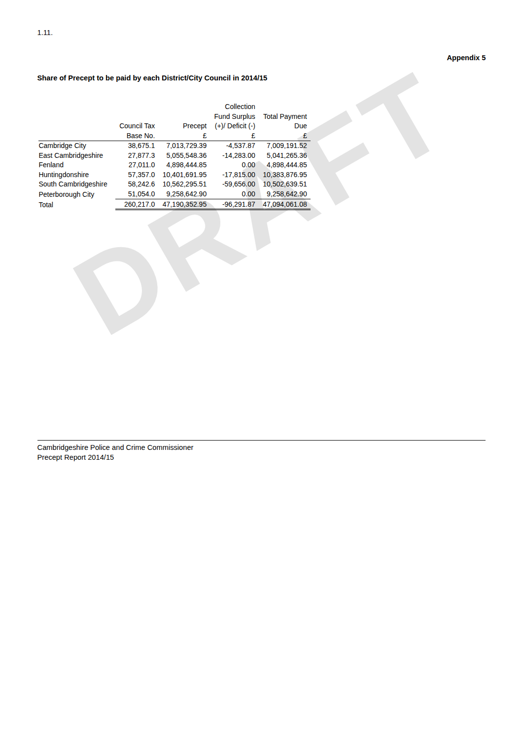DRAFT
1.11.
Appendix 5
Share of Precept to be paid by each District/City Council in 2014/15
| | | | Collection | |
| --- | --- | --- | --- | --- |
| | | | Fund Surplus | Total Payment |
| | Council Tax | Precept | (+)/ Deficit (-) | Due |
| | Base No. | £ | £ | £ |
| Cambridge City | 38,675.1 | 7,013,729.39 | -4,537.87 | 7,009,191.52 |
| East Cambridgeshire | 27,877.3 | 5,055,548.36 | -14,283.00 | 5,041,265.36 |
| Fenland | 27,011.0 | 4,898,444.85 | 0.00 | 4,898,444.85 |
| Huntingdonshire | 57,357.0 | 10,401,691.95 | -17,815.00 | 10,383,876.95 |
| South Cambridgeshire | 58,242.6 | 10,562,295.51 | -59,656.00 | 10,502,639.51 |
| Peterborough City | 51,054.0 | 9,258,642.90 | 0.00 | 9,258,642.90 |
| Total | 260,217.0 | 47,190,352.95 | -96,291.87 | 47,094,061.08 |
Cambridgeshire Police and Crime Commissioner
Precept Report 2014/15